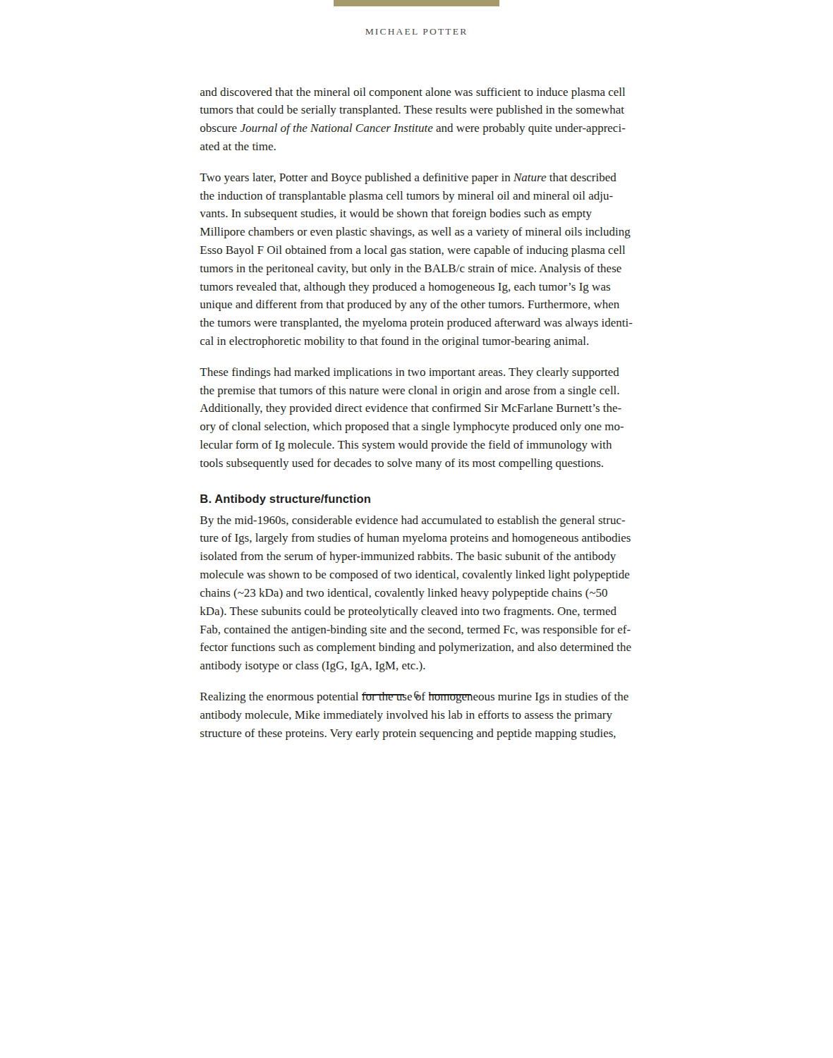Michael Potter
and discovered that the mineral oil component alone was sufficient to induce plasma cell tumors that could be serially transplanted. These results were published in the somewhat obscure Journal of the National Cancer Institute and were probably quite under-appreciated at the time.
Two years later, Potter and Boyce published a definitive paper in Nature that described the induction of transplantable plasma cell tumors by mineral oil and mineral oil adjuvants. In subsequent studies, it would be shown that foreign bodies such as empty Millipore chambers or even plastic shavings, as well as a variety of mineral oils including Esso Bayol F Oil obtained from a local gas station, were capable of inducing plasma cell tumors in the peritoneal cavity, but only in the BALB/c strain of mice. Analysis of these tumors revealed that, although they produced a homogeneous Ig, each tumor’s Ig was unique and different from that produced by any of the other tumors. Furthermore, when the tumors were transplanted, the myeloma protein produced afterward was always identical in electrophoretic mobility to that found in the original tumor-bearing animal.
These findings had marked implications in two important areas. They clearly supported the premise that tumors of this nature were clonal in origin and arose from a single cell. Additionally, they provided direct evidence that confirmed Sir McFarlane Burnett’s theory of clonal selection, which proposed that a single lymphocyte produced only one molecular form of Ig molecule. This system would provide the field of immunology with tools subsequently used for decades to solve many of its most compelling questions.
B. Antibody structure/function
By the mid-1960s, considerable evidence had accumulated to establish the general structure of Igs, largely from studies of human myeloma proteins and homogeneous antibodies isolated from the serum of hyper-immunized rabbits. The basic subunit of the antibody molecule was shown to be composed of two identical, covalently linked light polypeptide chains (~23 kDa) and two identical, covalently linked heavy polypeptide chains (~50 kDa). These subunits could be proteolytically cleaved into two fragments. One, termed Fab, contained the antigen-binding site and the second, termed Fc, was responsible for effector functions such as complement binding and polymerization, and also determined the antibody isotype or class (IgG, IgA, IgM, etc.).
Realizing the enormous potential for the use of homogeneous murine Igs in studies of the antibody molecule, Mike immediately involved his lab in efforts to assess the primary structure of these proteins. Very early protein sequencing and peptide mapping studies,
6